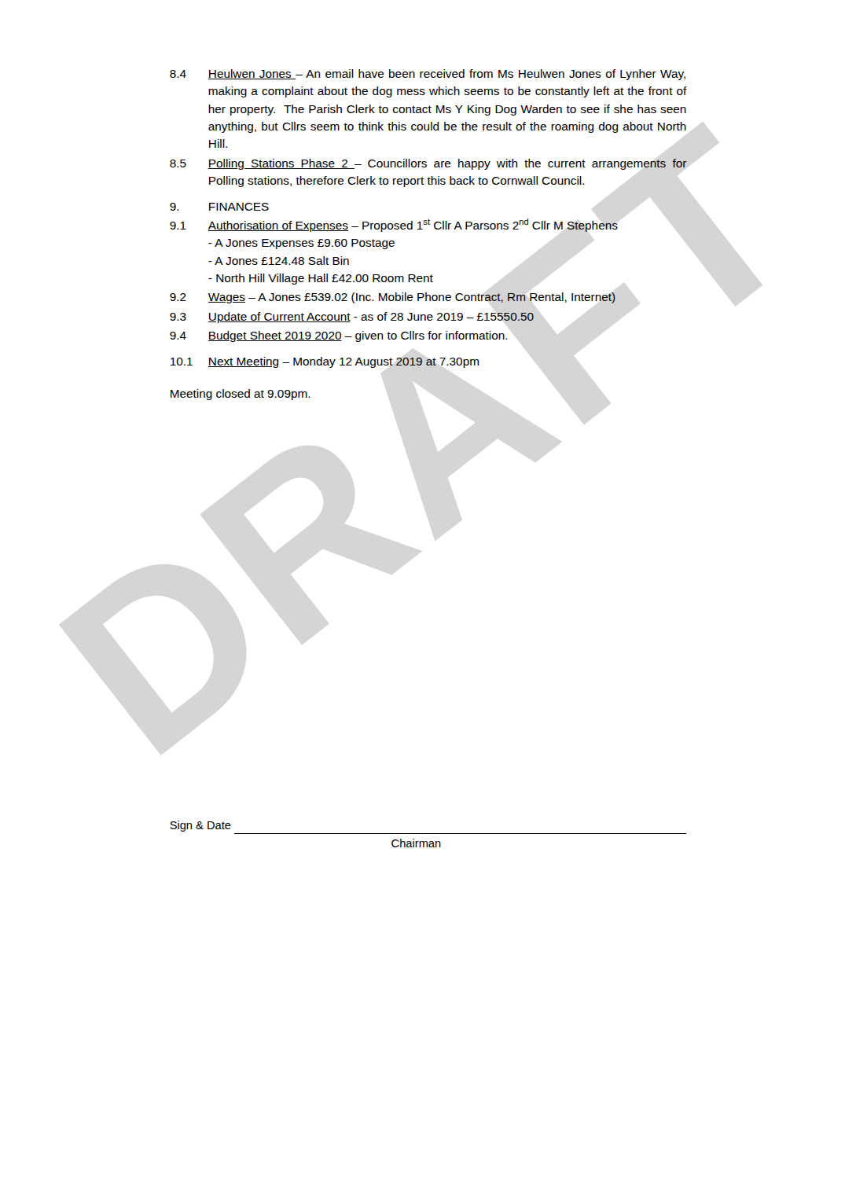DRAFT
8.4
Heulwen Jones – An email have been received from Ms Heulwen Jones of Lynher Way, making a complaint about the dog mess which seems to be constantly left at the front of her property. The Parish Clerk to contact Ms Y King Dog Warden to see if she has seen anything, but Cllrs seem to think this could be the result of the roaming dog about North Hill.
8.5
Polling Stations Phase 2 – Councillors are happy with the current arrangements for Polling stations, therefore Clerk to report this back to Cornwall Council.
9.
FINANCES
9.1
Authorisation of Expenses – Proposed 1st Cllr A Parsons 2nd Cllr M Stephens
- A Jones Expenses £9.60 Postage
- A Jones £124.48 Salt Bin
- North Hill Village Hall £42.00 Room Rent
9.2
Wages – A Jones £539.02 (Inc. Mobile Phone Contract, Rm Rental, Internet)
9.3
Update of Current Account - as of 28 June 2019 – £15550.50
9.4
Budget Sheet 2019 2020 – given to Cllrs for information.
10.1
Next Meeting – Monday 12 August 2019 at 7.30pm
Meeting closed at 9.09pm.
Sign & Date
Chairman